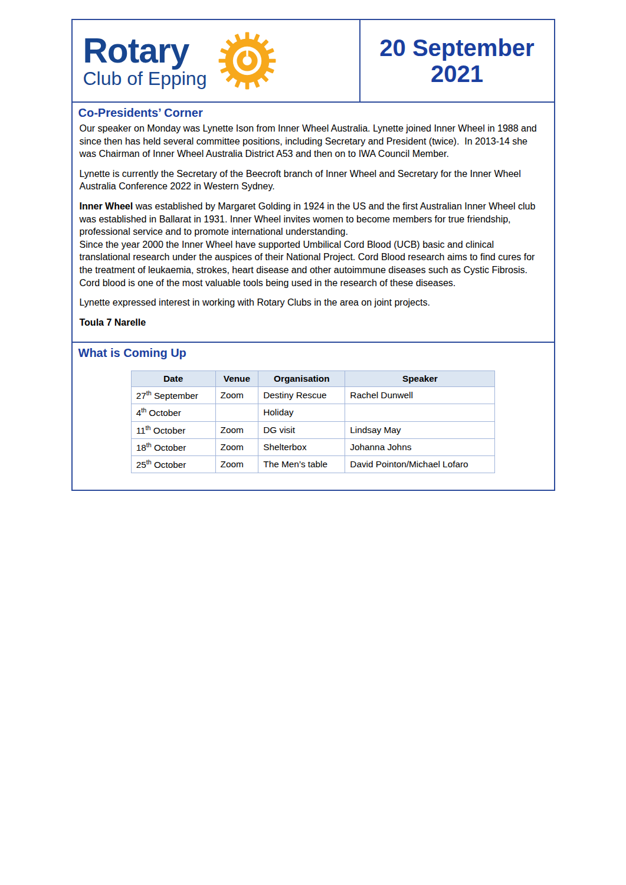Rotary Club of Epping
20 September
2021
Co-Presidents’ Corner
Our speaker on Monday was Lynette Ison from Inner Wheel Australia. Lynette joined Inner Wheel in 1988 and since then has held several committee positions, including Secretary and President (twice). In 2013-14 she was Chairman of Inner Wheel Australia District A53 and then on to IWA Council Member.
Lynette is currently the Secretary of the Beecroft branch of Inner Wheel and Secretary for the Inner Wheel Australia Conference 2022 in Western Sydney.
Inner Wheel was established by Margaret Golding in 1924 in the US and the first Australian Inner Wheel club was established in Ballarat in 1931. Inner Wheel invites women to become members for true friendship, professional service and to promote international understanding.
Since the year 2000 the Inner Wheel have supported Umbilical Cord Blood (UCB) basic and clinical translational research under the auspices of their National Project. Cord Blood research aims to find cures for the treatment of leukaemia, strokes, heart disease and other autoimmune diseases such as Cystic Fibrosis. Cord blood is one of the most valuable tools being used in the research of these diseases.
Lynette expressed interest in working with Rotary Clubs in the area on joint projects.
Toula 7 Narelle
What is Coming Up
Upcoming meetings
| Date | Venue | Organisation | Speaker |
| --- | --- | --- | --- |
| 27 th September | Zoom | Destiny Rescue | Rachel Dunwell |
| 4 th October | | Holiday | |
| 11 th October | Zoom | DG visit | Lindsay May |
| 18 th October | Zoom | Shelterbox | Johanna Johns |
| 25 th October | Zoom | The Men’s table | David Pointon/Michael Lofaro |